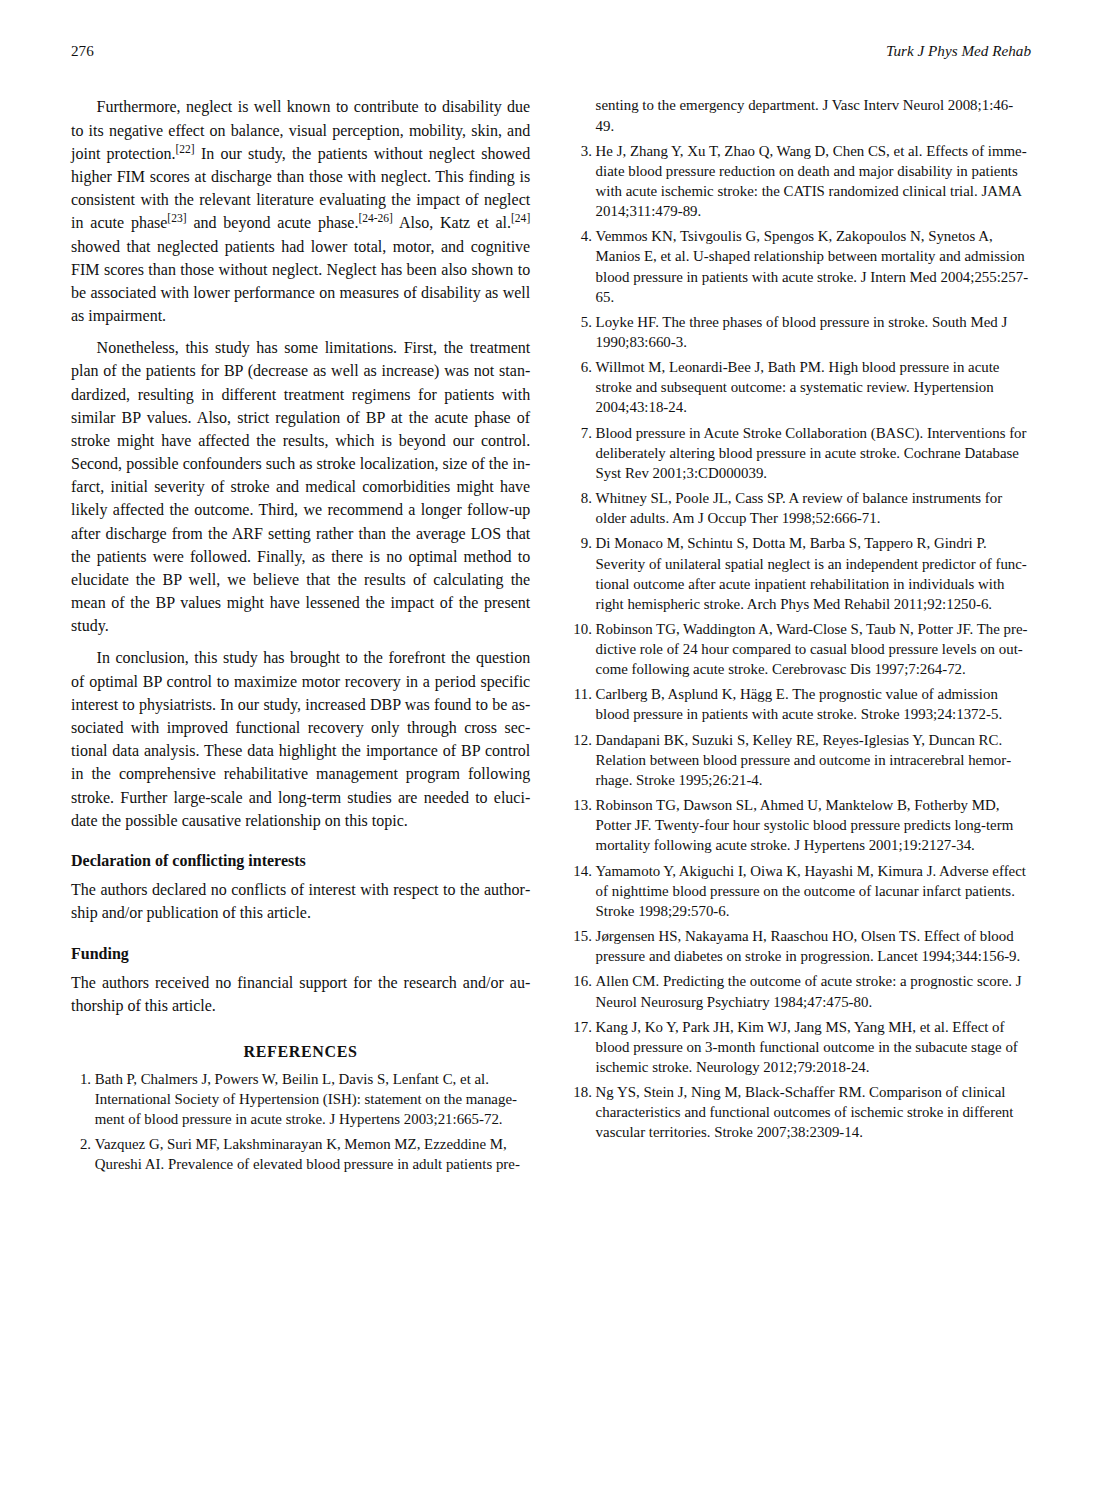276 Turk J Phys Med Rehab
Furthermore, neglect is well known to contribute to disability due to its negative effect on balance, visual perception, mobility, skin, and joint protection.[22] In our study, the patients without neglect showed higher FIM scores at discharge than those with neglect. This finding is consistent with the relevant literature evaluating the impact of neglect in acute phase[23] and beyond acute phase.[24-26] Also, Katz et al.[24] showed that neglected patients had lower total, motor, and cognitive FIM scores than those without neglect. Neglect has been also shown to be associated with lower performance on measures of disability as well as impairment.
Nonetheless, this study has some limitations. First, the treatment plan of the patients for BP (decrease as well as increase) was not standardized, resulting in different treatment regimens for patients with similar BP values. Also, strict regulation of BP at the acute phase of stroke might have affected the results, which is beyond our control. Second, possible confounders such as stroke localization, size of the infarct, initial severity of stroke and medical comorbidities might have likely affected the outcome. Third, we recommend a longer follow-up after discharge from the ARF setting rather than the average LOS that the patients were followed. Finally, as there is no optimal method to elucidate the BP well, we believe that the results of calculating the mean of the BP values might have lessened the impact of the present study.
In conclusion, this study has brought to the forefront the question of optimal BP control to maximize motor recovery in a period specific interest to physiatrists. In our study, increased DBP was found to be associated with improved functional recovery only through cross sectional data analysis. These data highlight the importance of BP control in the comprehensive rehabilitative management program following stroke. Further large-scale and long-term studies are needed to elucidate the possible causative relationship on this topic.
Declaration of conflicting interests
The authors declared no conflicts of interest with respect to the authorship and/or publication of this article.
Funding
The authors received no financial support for the research and/or authorship of this article.
References
Bath P, Chalmers J, Powers W, Beilin L, Davis S, Lenfant C, et al. International Society of Hypertension (ISH): statement on the management of blood pressure in acute stroke. J Hypertens 2003;21:665-72.
Vazquez G, Suri MF, Lakshminarayan K, Memon MZ, Ezzeddine M, Qureshi AI. Prevalence of elevated blood pressure in adult patients presenting to the emergency department. J Vasc Interv Neurol 2008;1:46-49.
He J, Zhang Y, Xu T, Zhao Q, Wang D, Chen CS, et al. Effects of immediate blood pressure reduction on death and major disability in patients with acute ischemic stroke: the CATIS randomized clinical trial. JAMA 2014;311:479-89.
Vemmos KN, Tsivgoulis G, Spengos K, Zakopoulos N, Synetos A, Manios E, et al. U-shaped relationship between mortality and admission blood pressure in patients with acute stroke. J Intern Med 2004;255:257-65.
Loyke HF. The three phases of blood pressure in stroke. South Med J 1990;83:660-3.
Willmot M, Leonardi-Bee J, Bath PM. High blood pressure in acute stroke and subsequent outcome: a systematic review. Hypertension 2004;43:18-24.
Blood pressure in Acute Stroke Collaboration (BASC). Interventions for deliberately altering blood pressure in acute stroke. Cochrane Database Syst Rev 2001;3:CD000039.
Whitney SL, Poole JL, Cass SP. A review of balance instruments for older adults. Am J Occup Ther 1998;52:666-71.
Di Monaco M, Schintu S, Dotta M, Barba S, Tappero R, Gindri P. Severity of unilateral spatial neglect is an independent predictor of functional outcome after acute inpatient rehabilitation in individuals with right hemispheric stroke. Arch Phys Med Rehabil 2011;92:1250-6.
Robinson TG, Waddington A, Ward-Close S, Taub N, Potter JF. The predictive role of 24 hour compared to casual blood pressure levels on outcome following acute stroke. Cerebrovasc Dis 1997;7:264-72.
Carlberg B, Asplund K, Hägg E. The prognostic value of admission blood pressure in patients with acute stroke. Stroke 1993;24:1372-5.
Dandapani BK, Suzuki S, Kelley RE, Reyes-Iglesias Y, Duncan RC. Relation between blood pressure and outcome in intracerebral hemorrhage. Stroke 1995;26:21-4.
Robinson TG, Dawson SL, Ahmed U, Manktelow B, Fotherby MD, Potter JF. Twenty-four hour systolic blood pressure predicts long-term mortality following acute stroke. J Hypertens 2001;19:2127-34.
Yamamoto Y, Akiguchi I, Oiwa K, Hayashi M, Kimura J. Adverse effect of nighttime blood pressure on the outcome of lacunar infarct patients. Stroke 1998;29:570-6.
Jørgensen HS, Nakayama H, Raaschou HO, Olsen TS. Effect of blood pressure and diabetes on stroke in progression. Lancet 1994;344:156-9.
Allen CM. Predicting the outcome of acute stroke: a prognostic score. J Neurol Neurosurg Psychiatry 1984;47:475-80.
Kang J, Ko Y, Park JH, Kim WJ, Jang MS, Yang MH, et al. Effect of blood pressure on 3-month functional outcome in the subacute stage of ischemic stroke. Neurology 2012;79:2018-24.
Ng YS, Stein J, Ning M, Black-Schaffer RM. Comparison of clinical characteristics and functional outcomes of ischemic stroke in different vascular territories. Stroke 2007;38:2309-14.